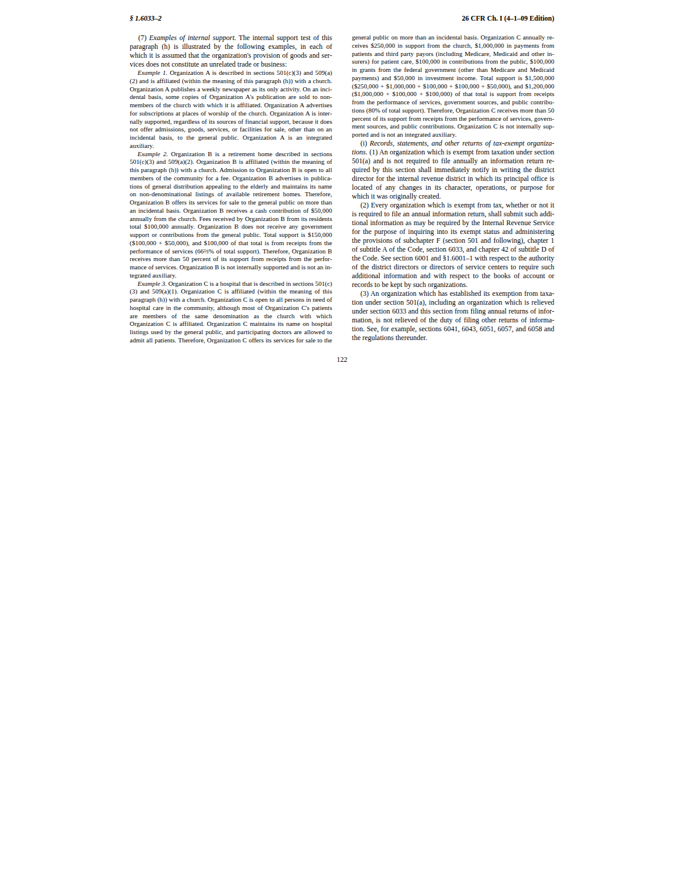§ 1.6033–2 26 CFR Ch. I (4–1–09 Edition)
(7) Examples of internal support. The internal support test of this paragraph (h) is illustrated by the following examples, in each of which it is assumed that the organization's provision of goods and services does not constitute an unrelated trade or business:
Example 1. Organization A is described in sections 501(c)(3) and 509(a)(2) and is affiliated (within the meaning of this paragraph (h)) with a church. Organization A publishes a weekly newspaper as its only activity. On an incidental basis, some copies of Organization A's publication are sold to nonmembers of the church with which it is affiliated. Organization A advertises for subscriptions at places of worship of the church. Organization A is internally supported, regardless of its sources of financial support, because it does not offer admissions, goods, services, or facilities for sale, other than on an incidental basis, to the general public. Organization A is an integrated auxiliary.
Example 2. Organization B is a retirement home described in sections 501(c)(3) and 509(a)(2). Organization B is affiliated (within the meaning of this paragraph (h)) with a church. Admission to Organization B is open to all members of the community for a fee. Organization B advertises in publications of general distribution appealing to the elderly and maintains its name on non-denominational listings of available retirement homes. Therefore, Organization B offers its services for sale to the general public on more than an incidental basis. Organization B receives a cash contribution of $50,000 annually from the church. Fees received by Organization B from its residents total $100,000 annually. Organization B does not receive any government support or contributions from the general public. Total support is $150,000 ($100,000 + $50,000), and $100,000 of that total is from receipts from the performance of services (66⅔% of total support). Therefore, Organization B receives more than 50 percent of its support from receipts from the performance of services. Organization B is not internally supported and is not an integrated auxiliary.
Example 3. Organization C is a hospital that is described in sections 501(c)(3) and 509(a)(1). Organization C is affiliated (within the meaning of this paragraph (h)) with a church. Organization C is open to all persons in need of hospital care in the community, although most of Organization C's patients are members of the same denomination as the church with which Organization C is affiliated. Organization C maintains its name on hospital listings used by the general public, and participating doctors are allowed to admit all patients. Therefore, Organization C offers its services for sale to the general public on more than an incidental basis. Organization C annually receives $250,000 in support from the church, $1,000,000 in payments from patients and third party payors (including Medicare, Medicaid and other insurers) for patient care, $100,000 in contributions from the public, $100,000 in grants from the federal government (other than Medicare and Medicaid payments) and $50,000 in investment income. Total support is $1,500,000 ($250,000 + $1,000,000 + $100,000 + $100,000 + $50,000), and $1,200,000 ($1,000,000 + $100,000 + $100,000) of that total is support from receipts from the performance of services, government sources, and public contributions (80% of total support). Therefore, Organization C receives more than 50 percent of its support from receipts from the performance of services, government sources, and public contributions. Organization C is not internally supported and is not an integrated auxiliary.
(i) Records, statements, and other returns of tax-exempt organizations. (1) An organization which is exempt from taxation under section 501(a) and is not required to file annually an information return required by this section shall immediately notify in writing the district director for the internal revenue district in which its principal office is located of any changes in its character, operations, or purpose for which it was originally created.
(2) Every organization which is exempt from tax, whether or not it is required to file an annual information return, shall submit such additional information as may be required by the Internal Revenue Service for the purpose of inquiring into its exempt status and administering the provisions of subchapter F (section 501 and following), chapter 1 of subtitle A of the Code, section 6033, and chapter 42 of subtitle D of the Code. See section 6001 and §1.6001–1 with respect to the authority of the district directors or directors of service centers to require such additional information and with respect to the books of account or records to be kept by such organizations.
(3) An organization which has established its exemption from taxation under section 501(a), including an organization which is relieved under section 6033 and this section from filing annual returns of information, is not relieved of the duty of filing other returns of information. See, for example, sections 6041, 6043, 6051, 6057, and 6058 and the regulations thereunder.
122